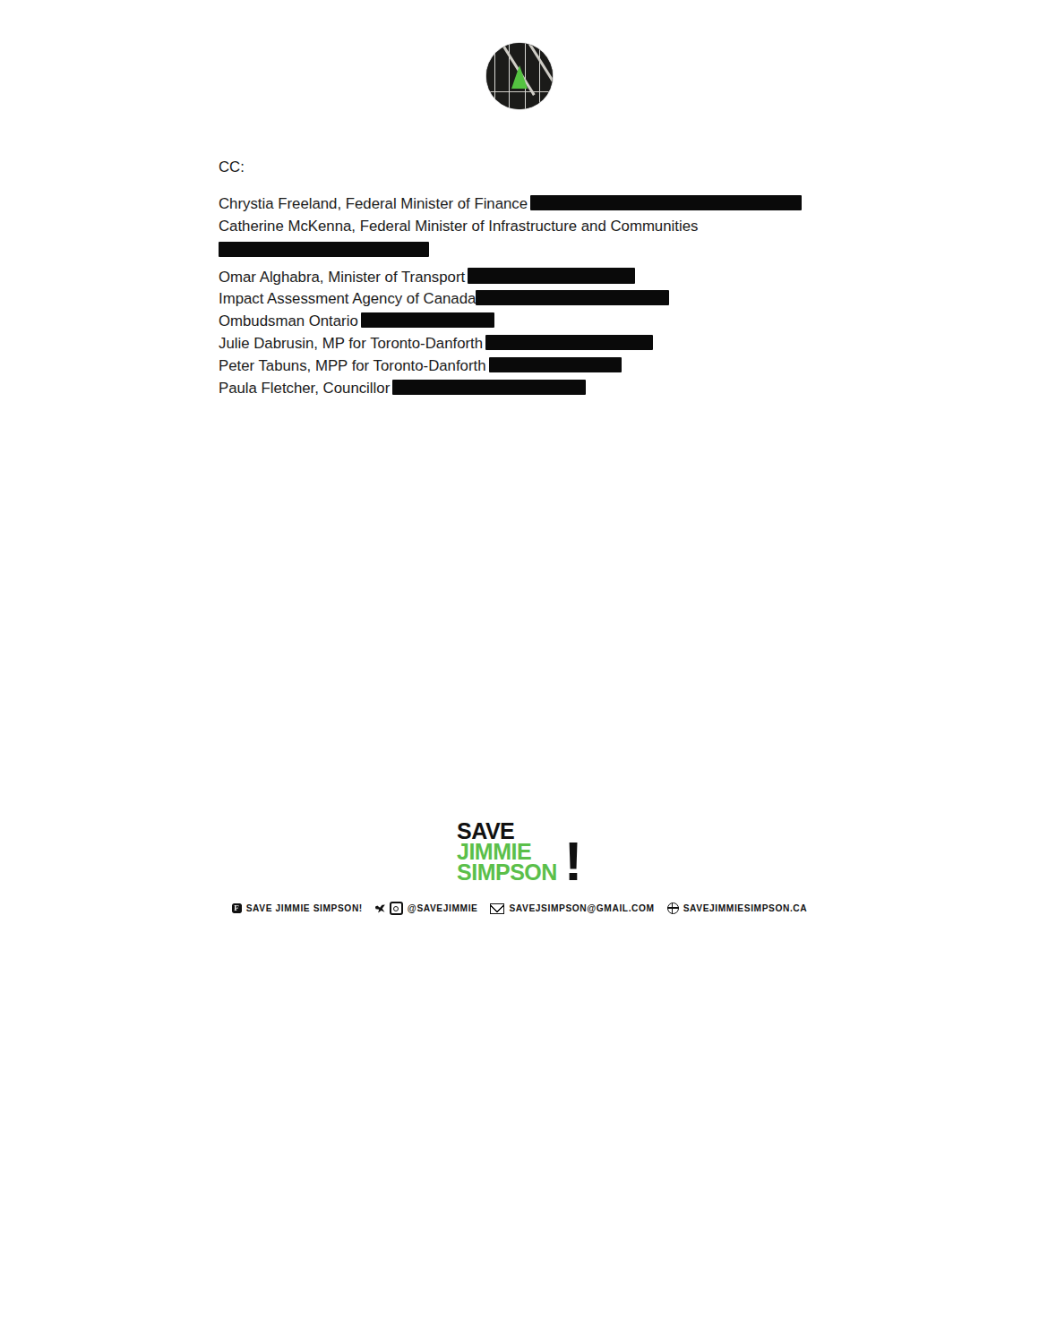CC:
Chrystia Freeland, Federal Minister of Finance
Catherine McKenna, Federal Minister of Infrastructure and Communities
Omar Alghabra, Minister of Transport
Impact Assessment Agency of Canada
Ombudsman Ontario
Julie Dabrusin, MP for Toronto-Danforth
Peter Tabuns, MPP for Toronto-Danforth
Paula Fletcher, Councillor
Save Jimmie Simpson
!
Save Jimmie Simpson! @savejimmie savejsimpson@gmail.com savejimmiesimpson.ca